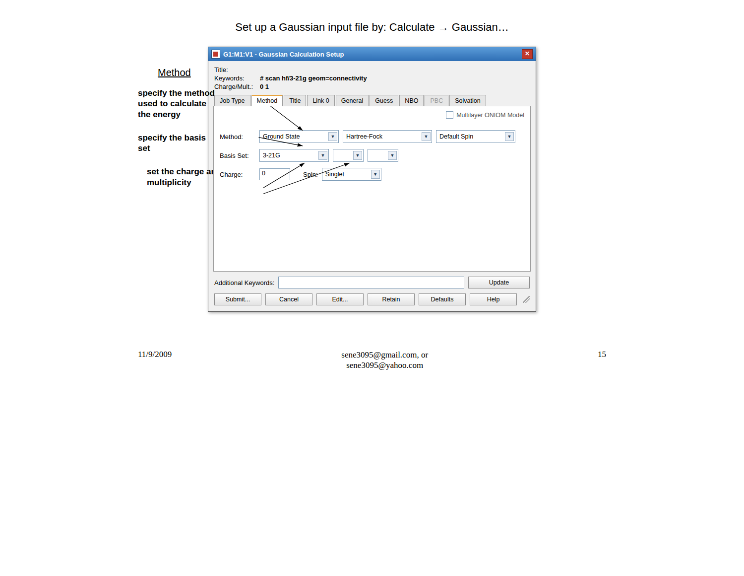Set up a Gaussian input file by: Calculate → Gaussian…
Method
specify the method
used to calculate
the energy
specify the basis
set
set the charge and
multiplicity
G1:M1:V1 - Gaussian Calculation Setup ✕
Title:
Keywords:# scan hf/3-21g geom=connectivity
Charge/Mult.: 0 1
Job Type
Method
Title
Link 0
General
Guess
NBO
PBC
Solvation
Multilayer ONIOM Model
Method: Ground State▼ Hartree-Fock▼ Default Spin▼
Basis Set: 3-21G▼ ▼ ▼
Charge: 0 Spin: Singlet▼
Additional Keywords: Update
Submit... Cancel Edit... Retain Defaults Help
11/9/2009
sene3095@gmail.com, or
sene3095@yahoo.com
15